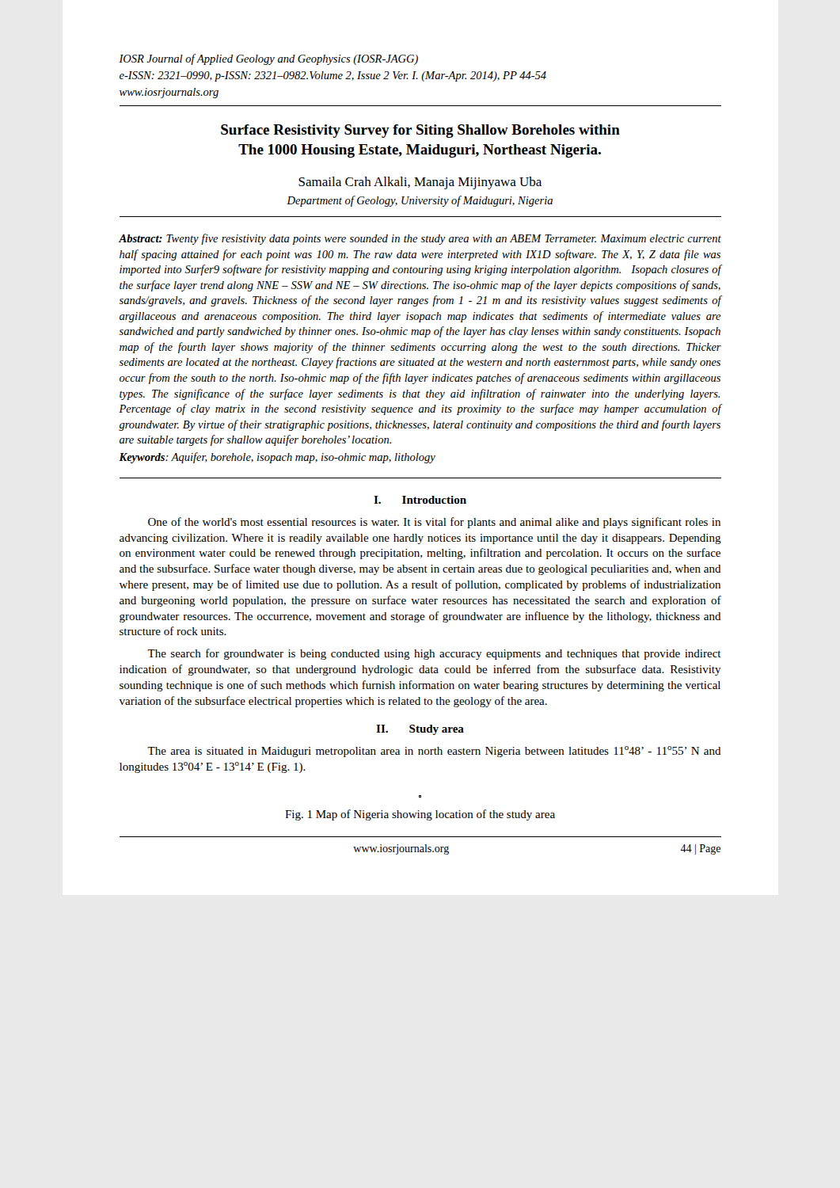IOSR Journal of Applied Geology and Geophysics (IOSR-JAGG)
e-ISSN: 2321–0990, p-ISSN: 2321–0982.Volume 2, Issue 2 Ver. I. (Mar-Apr. 2014), PP 44-54
www.iosrjournals.org
Surface Resistivity Survey for Siting Shallow Boreholes within
The 1000 Housing Estate, Maiduguri, Northeast Nigeria.
Samaila Crah Alkali, Manaja Mijinyawa Uba
Department of Geology, University of Maiduguri, Nigeria
Abstract: Twenty five resistivity data points were sounded in the study area with an ABEM Terrameter. Maximum electric current half spacing attained for each point was 100 m. The raw data were interpreted with IX1D software. The X, Y, Z data file was imported into Surfer9 software for resistivity mapping and contouring using kriging interpolation algorithm. Isopach closures of the surface layer trend along NNE – SSW and NE – SW directions. The iso-ohmic map of the layer depicts compositions of sands, sands/gravels, and gravels. Thickness of the second layer ranges from 1 - 21 m and its resistivity values suggest sediments of argillaceous and arenaceous composition. The third layer isopach map indicates that sediments of intermediate values are sandwiched and partly sandwiched by thinner ones. Iso-ohmic map of the layer has clay lenses within sandy constituents. Isopach map of the fourth layer shows majority of the thinner sediments occurring along the west to the south directions. Thicker sediments are located at the northeast. Clayey fractions are situated at the western and north easternmost parts, while sandy ones occur from the south to the north. Iso-ohmic map of the fifth layer indicates patches of arenaceous sediments within argillaceous types. The significance of the surface layer sediments is that they aid infiltration of rainwater into the underlying layers. Percentage of clay matrix in the second resistivity sequence and its proximity to the surface may hamper accumulation of groundwater. By virtue of their stratigraphic positions, thicknesses, lateral continuity and compositions the third and fourth layers are suitable targets for shallow aquifer boreholes’ location.
Keywords: Aquifer, borehole, isopach map, iso-ohmic map, lithology
I. Introduction
One of the world's most essential resources is water. It is vital for plants and animal alike and plays significant roles in advancing civilization. Where it is readily available one hardly notices its importance until the day it disappears. Depending on environment water could be renewed through precipitation, melting, infiltration and percolation. It occurs on the surface and the subsurface. Surface water though diverse, may be absent in certain areas due to geological peculiarities and, when and where present, may be of limited use due to pollution. As a result of pollution, complicated by problems of industrialization and burgeoning world population, the pressure on surface water resources has necessitated the search and exploration of groundwater resources. The occurrence, movement and storage of groundwater are influence by the lithology, thickness and structure of rock units.
The search for groundwater is being conducted using high accuracy equipments and techniques that provide indirect indication of groundwater, so that underground hydrologic data could be inferred from the subsurface data. Resistivity sounding technique is one of such methods which furnish information on water bearing structures by determining the vertical variation of the subsurface electrical properties which is related to the geology of the area.
II. Study area
The area is situated in Maiduguri metropolitan area in north eastern Nigeria between latitudes 11o48’ - 11o55’ N and longitudes 13o04’ E - 13o14’ E (Fig. 1).
Fig. 1 Map of Nigeria showing location of the study area
www.iosrjournals.org 44 | Page